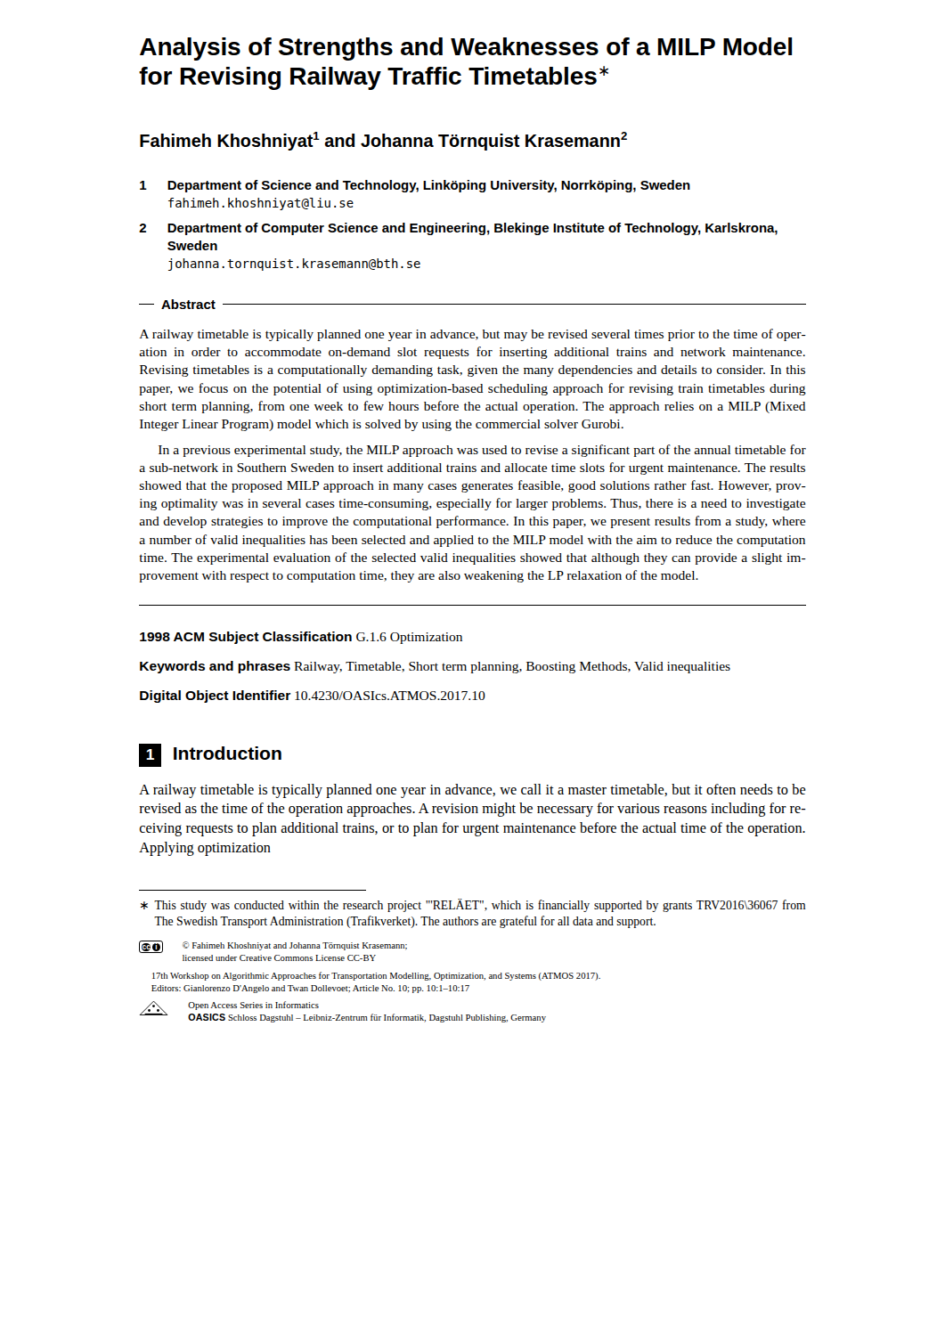Analysis of Strengths and Weaknesses of a MILP Model for Revising Railway Traffic Timetables∗
Fahimeh Khoshniyat1 and Johanna Törnquist Krasemann2
1 Department of Science and Technology, Linköping University, Norrköping, Sweden fahimeh.khoshniyat@liu.se
2 Department of Computer Science and Engineering, Blekinge Institute of Technology, Karlskrona, Sweden johanna.tornquist.krasemann@bth.se
Abstract
A railway timetable is typically planned one year in advance, but may be revised several times prior to the time of operation in order to accommodate on-demand slot requests for inserting additional trains and network maintenance. Revising timetables is a computationally demanding task, given the many dependencies and details to consider. In this paper, we focus on the potential of using optimization-based scheduling approach for revising train timetables during short term planning, from one week to few hours before the actual operation. The approach relies on a MILP (Mixed Integer Linear Program) model which is solved by using the commercial solver Gurobi.
In a previous experimental study, the MILP approach was used to revise a significant part of the annual timetable for a sub-network in Southern Sweden to insert additional trains and allocate time slots for urgent maintenance. The results showed that the proposed MILP approach in many cases generates feasible, good solutions rather fast. However, proving optimality was in several cases time-consuming, especially for larger problems. Thus, there is a need to investigate and develop strategies to improve the computational performance. In this paper, we present results from a study, where a number of valid inequalities has been selected and applied to the MILP model with the aim to reduce the computation time. The experimental evaluation of the selected valid inequalities showed that although they can provide a slight improvement with respect to computation time, they are also weakening the LP relaxation of the model.
1998 ACM Subject Classification G.1.6 Optimization
Keywords and phrases Railway, Timetable, Short term planning, Boosting Methods, Valid inequalities
Digital Object Identifier 10.4230/OASIcs.ATMOS.2017.10
1 Introduction
A railway timetable is typically planned one year in advance, we call it a master timetable, but it often needs to be revised as the time of the operation approaches. A revision might be necessary for various reasons including for receiving requests to plan additional trains, or to plan for urgent maintenance before the actual time of the operation. Applying optimization
∗ This study was conducted within the research project "'RELÄET", which is financially supported by grants TRV2016\36067 from The Swedish Transport Administration (Trafikverket). The authors are grateful for all data and support.
cc i
© Fahimeh Khoshniyat and Johanna Törnquist Krasemann;
licensed under Creative Commons License CC-BY
17th Workshop on Algorithmic Approaches for Transportation Modelling, Optimization, and Systems (ATMOS 2017).
Editors: Gianlorenzo D'Angelo and Twan Dollevoet; Article No. 10; pp. 10:1–10:17
Open Access Series in Informatics
OASICS Schloss Dagstuhl – Leibniz-Zentrum für Informatik, Dagstuhl Publishing, Germany